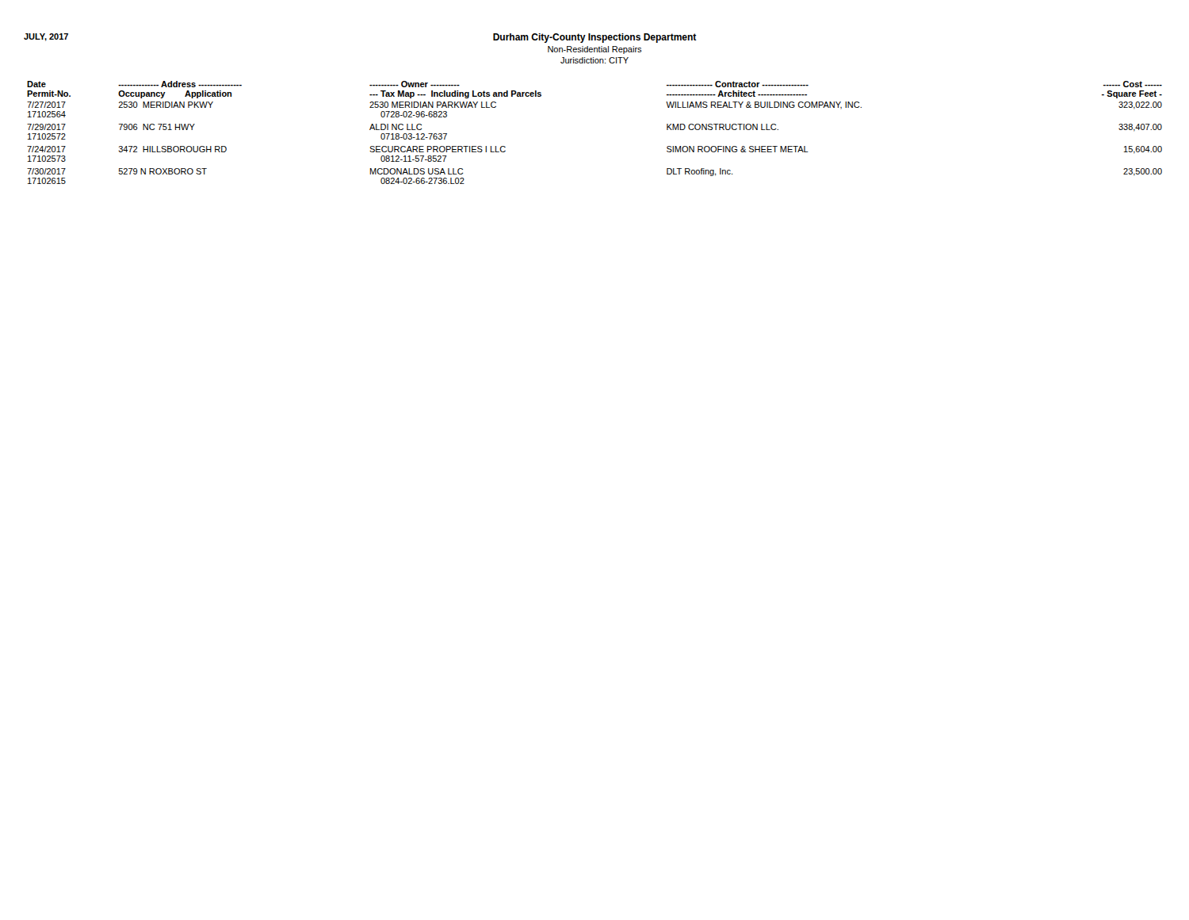JULY, 2017
Durham City-County Inspections Department
Non-Residential Repairs
Jurisdiction: CITY
| Date | -------------- Address --------------- | ---------- Owner ---------- | ---------------- Contractor ---------------- | ------ Cost ------ |
| --- | --- | --- | --- | --- |
| Permit-No. | Occupancy Application | --- Tax Map --- Including Lots and Parcels | ----------------- Architect ----------------- | - Square Feet - |
| 7/27/2017 | 2530 MERIDIAN PKWY | 2530 MERIDIAN PARKWAY LLC | WILLIAMS REALTY & BUILDING COMPANY, INC. | 323,022.00 |
| 17102564 | | 0728-02-96-6823 | | |
| 7/29/2017 | 7906 NC 751 HWY | ALDI NC LLC | KMD CONSTRUCTION LLC. | 338,407.00 |
| 17102572 | | 0718-03-12-7637 | | |
| 7/24/2017 | 3472 HILLSBOROUGH RD | SECURCARE PROPERTIES I LLC | SIMON ROOFING & SHEET METAL | 15,604.00 |
| 17102573 | | 0812-11-57-8527 | | |
| 7/30/2017 | 5279 N ROXBORO ST | MCDONALDS USA LLC | DLT Roofing, Inc. | 23,500.00 |
| 17102615 | | 0824-02-66-2736.L02 | | |